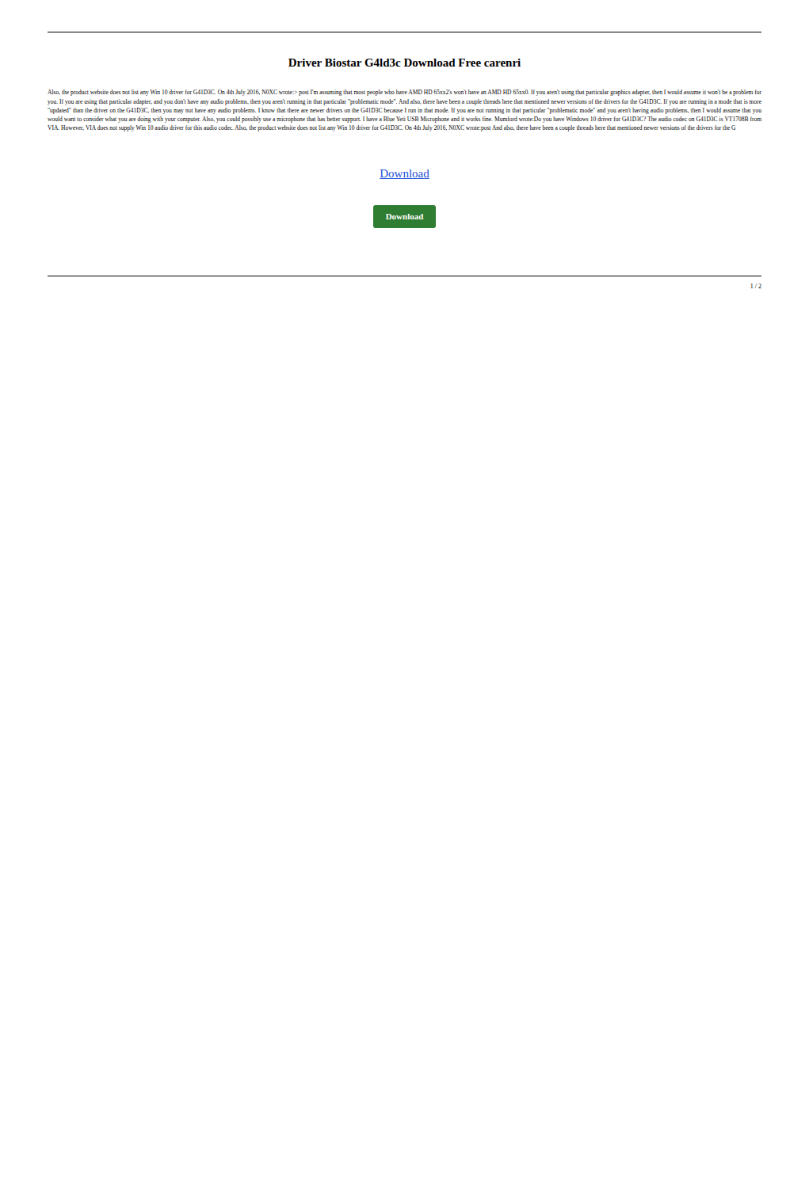Driver Biostar G4ld3c Download Free carenri
Also, the product website does not list any Win 10 driver for G41D3C. On 4th July 2016, N0XC wrote:> post I'm assuming that most people who have AMD HD 65xx2's won't have an AMD HD 65xx0. If you aren't using that particular graphics adapter, then I would assume it won't be a problem for you. If you are using that particular adapter, and you don't have any audio problems, then you aren't running in that particular "problematic mode". And also, there have been a couple threads here that mentioned newer versions of the drivers for the G41D3C. If you are running in a mode that is more "updated" than the driver on the G41D3C, then you may not have any audio problems. I know that there are newer drivers on the G41D3C because I run in that mode. If you are not running in that particular "problematic mode" and you aren't having audio problems, then I would assume that you would want to consider what you are doing with your computer. Also, you could possibly use a microphone that has better support. I have a Blue Yeti USB Microphone and it works fine. Mumford wrote:Do you have Windows 10 driver for G41D3C? The audio codec on G41D3C is VT1708B from VIA. However, VIA does not supply Win 10 audio driver for this audio codec. Also, the product website does not list any Win 10 driver for G41D3C. On 4th July 2016, N0XC wrote:post And also, there have been a couple threads here that mentioned newer versions of the drivers for the G
Download
Download
1 / 2